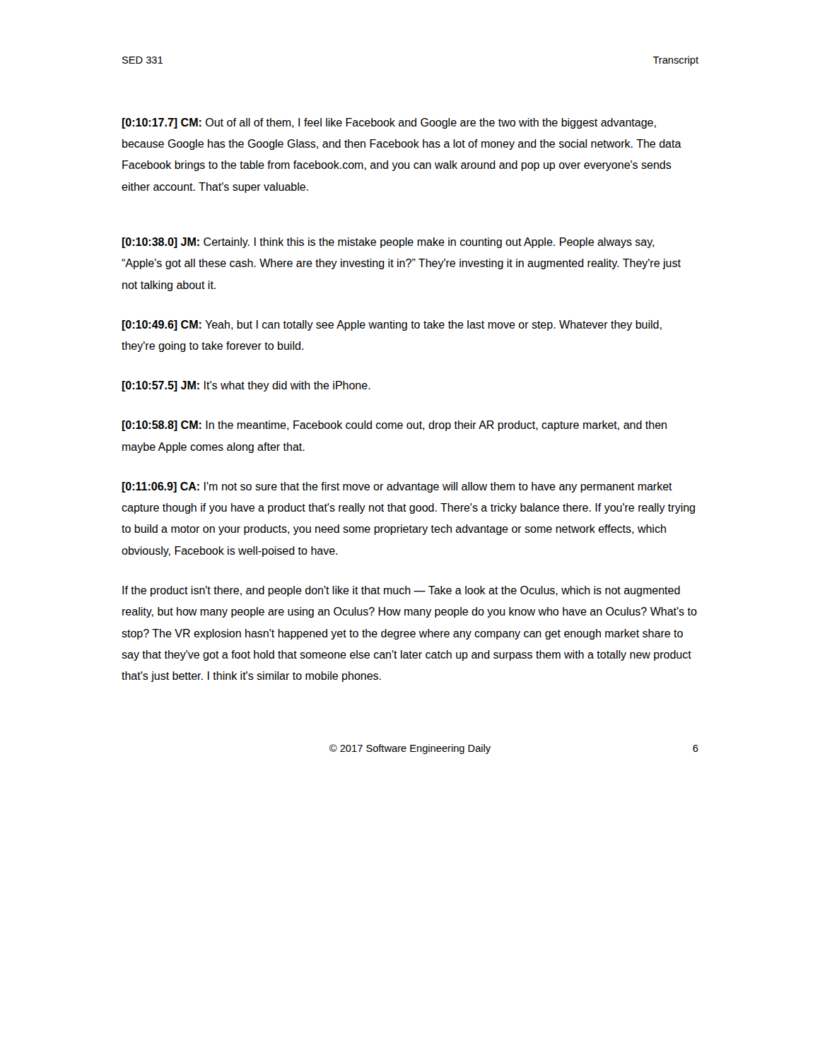SED 331 Transcript
[0:10:17.7] CM: Out of all of them, I feel like Facebook and Google are the two with the biggest advantage, because Google has the Google Glass, and then Facebook has a lot of money and the social network. The data Facebook brings to the table from facebook.com, and you can walk around and pop up over everyone's sends either account. That's super valuable.
[0:10:38.0] JM: Certainly. I think this is the mistake people make in counting out Apple. People always say, “Apple's got all these cash. Where are they investing it in?” They're investing it in augmented reality. They're just not talking about it.
[0:10:49.6] CM: Yeah, but I can totally see Apple wanting to take the last move or step. Whatever they build, they're going to take forever to build.
[0:10:57.5] JM: It's what they did with the iPhone.
[0:10:58.8] CM: In the meantime, Facebook could come out, drop their AR product, capture market, and then maybe Apple comes along after that.
[0:11:06.9] CA: I'm not so sure that the first move or advantage will allow them to have any permanent market capture though if you have a product that's really not that good. There's a tricky balance there. If you're really trying to build a motor on your products, you need some proprietary tech advantage or some network effects, which obviously, Facebook is well-poised to have.
If the product isn't there, and people don't like it that much — Take a look at the Oculus, which is not augmented reality, but how many people are using an Oculus? How many people do you know who have an Oculus? What's to stop? The VR explosion hasn't happened yet to the degree where any company can get enough market share to say that they've got a foot hold that someone else can't later catch up and surpass them with a totally new product that's just better. I think it's similar to mobile phones.
© 2017 Software Engineering Daily 6